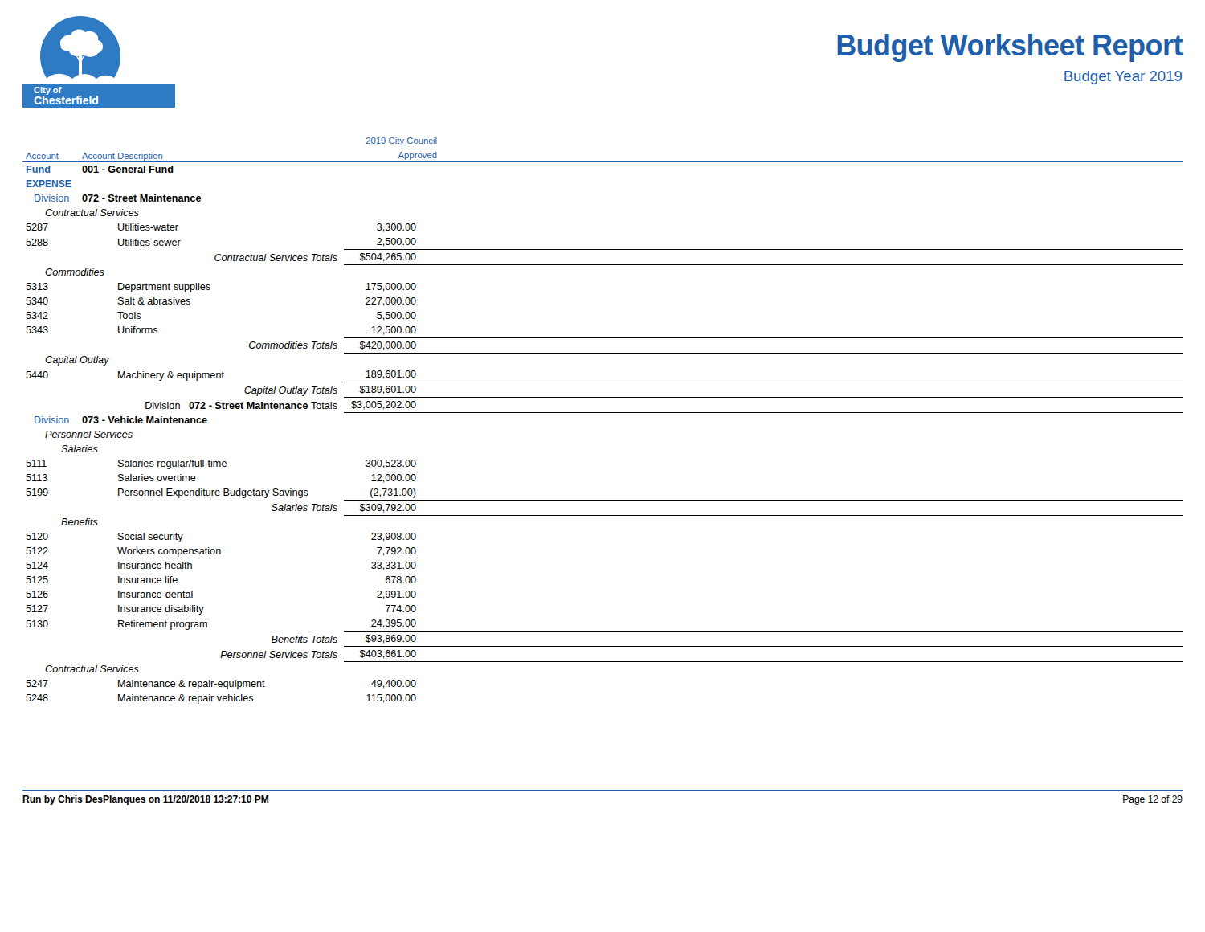City of Chesterfield
Budget Worksheet Report
Budget Year 2019
| | | 2019 City Council | |
| Account | Account Description | Approved | |
| Fund | 001 - General Fund | | |
| EXPENSE | | | |
| Division | 072 - Street Maintenance | | |
| Contractual Services | | |
| 5287 | Utilities-water | 3,300.00 | |
| 5288 | Utilities-sewer | 2,500.00 | |
| | Contractual Services Totals | $504,265.00 | |
| Commodities | | |
| 5313 | Department supplies | 175,000.00 | |
| 5340 | Salt & abrasives | 227,000.00 | |
| 5342 | Tools | 5,500.00 | |
| 5343 | Uniforms | 12,500.00 | |
| | Commodities Totals | $420,000.00 | |
| Capital Outlay | | |
| 5440 | Machinery & equipment | 189,601.00 | |
| | Capital Outlay Totals | $189,601.00 | |
| | Division 072 - Street Maintenance Totals | $3,005,202.00 | |
| Division | 073 - Vehicle Maintenance | | |
| Personnel Services | | |
| Salaries | | |
| 5111 | Salaries regular/full-time | 300,523.00 | |
| 5113 | Salaries overtime | 12,000.00 | |
| 5199 | Personnel Expenditure Budgetary Savings | (2,731.00) | |
| | Salaries Totals | $309,792.00 | |
| Benefits | | |
| 5120 | Social security | 23,908.00 | |
| 5122 | Workers compensation | 7,792.00 | |
| 5124 | Insurance health | 33,331.00 | |
| 5125 | Insurance life | 678.00 | |
| 5126 | Insurance-dental | 2,991.00 | |
| 5127 | Insurance disability | 774.00 | |
| 5130 | Retirement program | 24,395.00 | |
| | Benefits Totals | $93,869.00 | |
| | Personnel Services Totals | $403,661.00 | |
| Contractual Services | | |
| 5247 | Maintenance & repair-equipment | 49,400.00 | |
| 5248 | Maintenance & repair vehicles | 115,000.00 | |
Run by Chris DesPlanques on 11/20/2018 13:27:10 PM
Page 12 of 29